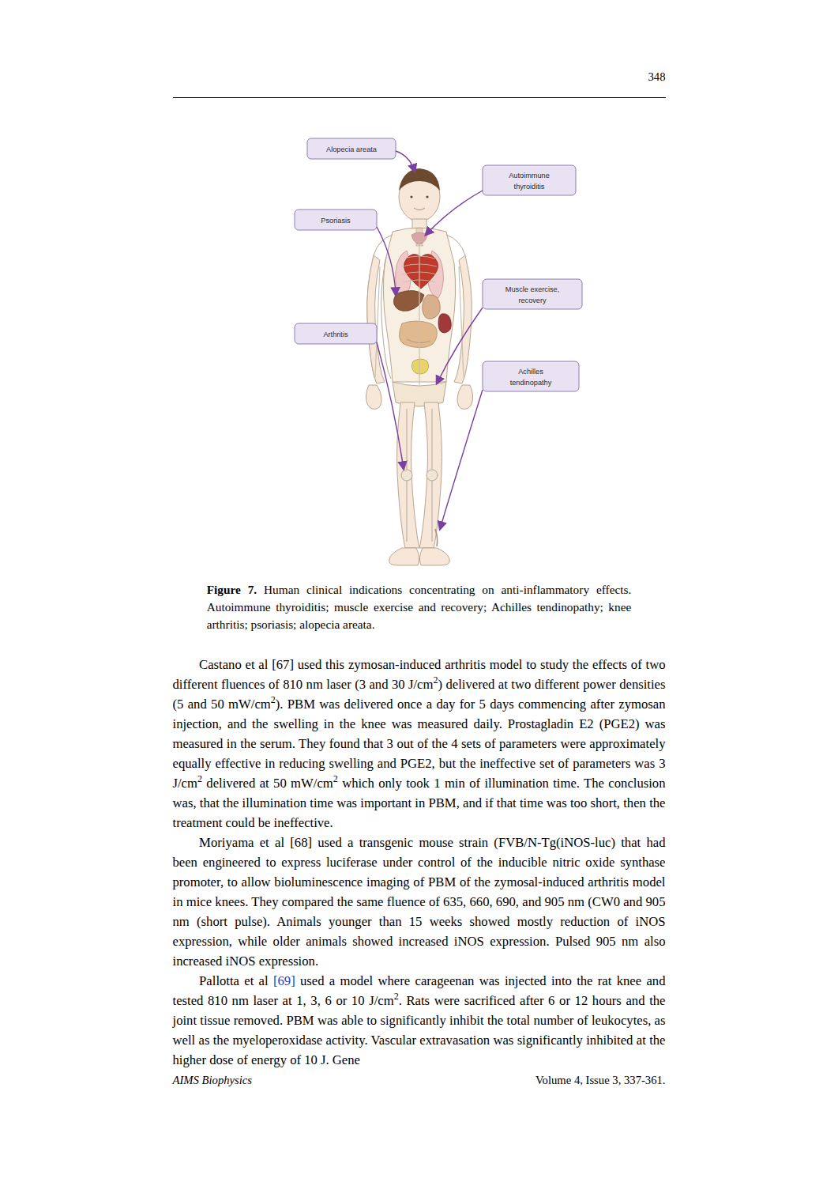348
Alopecia areata Autoimmune thyroiditis Psoriasis Muscle exercise, recovery Arthritis Achilles tendinopathy
Figure 7. Human clinical indications concentrating on anti-inflammatory effects. Autoimmune thyroiditis; muscle exercise and recovery; Achilles tendinopathy; knee arthritis; psoriasis; alopecia areata.
Castano et al [67] used this zymosan-induced arthritis model to study the effects of two different fluences of 810 nm laser (3 and 30 J/cm2) delivered at two different power densities (5 and 50 mW/cm2). PBM was delivered once a day for 5 days commencing after zymosan injection, and the swelling in the knee was measured daily. Prostagladin E2 (PGE2) was measured in the serum. They found that 3 out of the 4 sets of parameters were approximately equally effective in reducing swelling and PGE2, but the ineffective set of parameters was 3 J/cm2 delivered at 50 mW/cm2 which only took 1 min of illumination time. The conclusion was, that the illumination time was important in PBM, and if that time was too short, then the treatment could be ineffective.
Moriyama et al [68] used a transgenic mouse strain (FVB/N-Tg(iNOS-luc) that had been engineered to express luciferase under control of the inducible nitric oxide synthase promoter, to allow bioluminescence imaging of PBM of the zymosal-induced arthritis model in mice knees. They compared the same fluence of 635, 660, 690, and 905 nm (CW0 and 905 nm (short pulse). Animals younger than 15 weeks showed mostly reduction of iNOS expression, while older animals showed increased iNOS expression. Pulsed 905 nm also increased iNOS expression.
Pallotta et al [69] used a model where carageenan was injected into the rat knee and tested 810 nm laser at 1, 3, 6 or 10 J/cm2. Rats were sacrificed after 6 or 12 hours and the joint tissue removed. PBM was able to significantly inhibit the total number of leukocytes, as well as the myeloperoxidase activity. Vascular extravasation was significantly inhibited at the higher dose of energy of 10 J. Gene
AIMS Biophysics
Volume 4, Issue 3, 337-361.